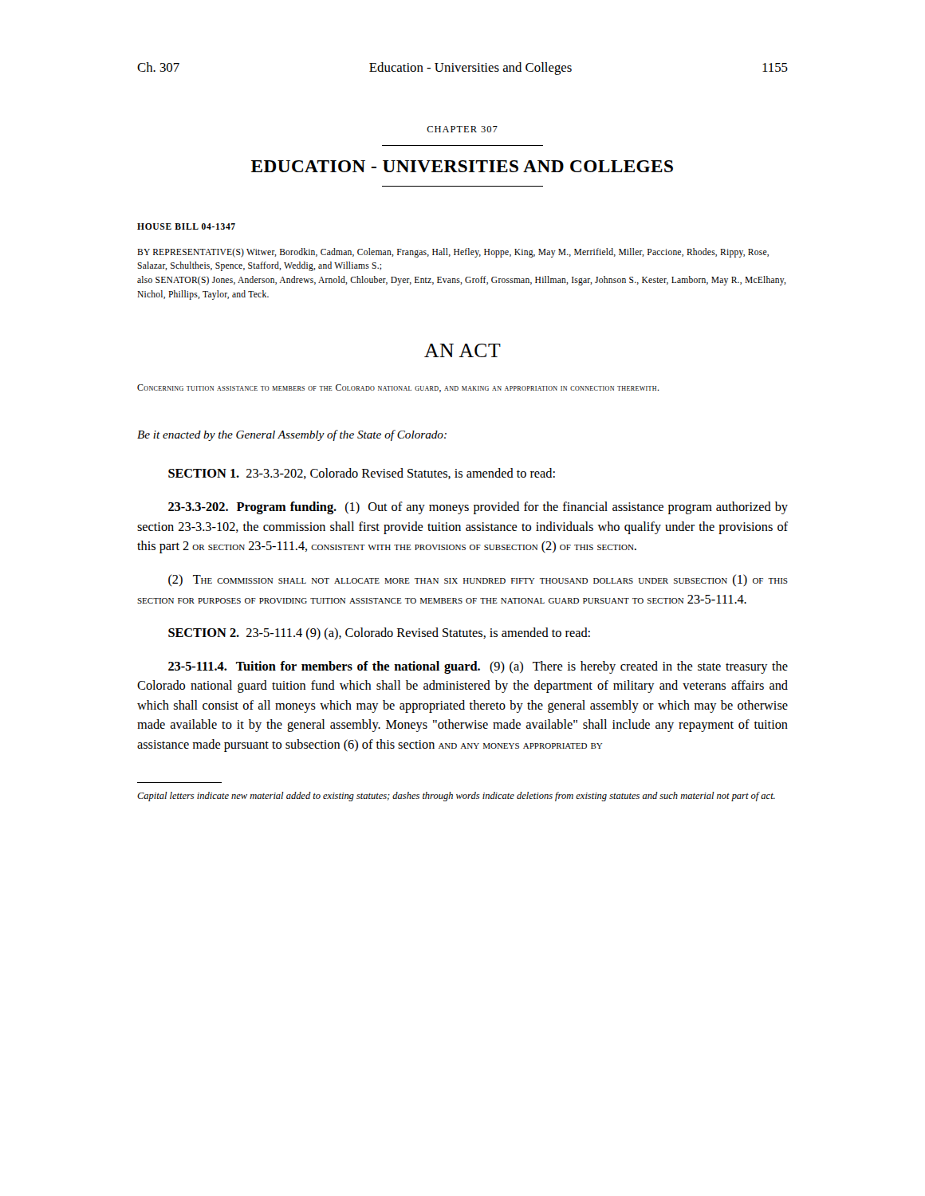Ch. 307 Education - Universities and Colleges 1155
CHAPTER 307
EDUCATION - UNIVERSITIES AND COLLEGES
HOUSE BILL 04-1347
BY REPRESENTATIVE(S) Witwer, Borodkin, Cadman, Coleman, Frangas, Hall, Hefley, Hoppe, King, May M., Merrifield, Miller, Paccione, Rhodes, Rippy, Rose, Salazar, Schultheis, Spence, Stafford, Weddig, and Williams S.;
also SENATOR(S) Jones, Anderson, Andrews, Arnold, Chlouber, Dyer, Entz, Evans, Groff, Grossman, Hillman, Isgar, Johnson S., Kester, Lamborn, May R., McElhany, Nichol, Phillips, Taylor, and Teck.
AN ACT
Concerning tuition assistance to members of the Colorado national guard, and making an appropriation in connection therewith.
Be it enacted by the General Assembly of the State of Colorado:
SECTION 1. 23-3.3-202, Colorado Revised Statutes, is amended to read:
23-3.3-202. Program funding. (1) Out of any moneys provided for the financial assistance program authorized by section 23-3.3-102, the commission shall first provide tuition assistance to individuals who qualify under the provisions of this part 2 or section 23-5-111.4, consistent with the provisions of subsection (2) of this section.
(2) The commission shall not allocate more than six hundred fifty thousand dollars under subsection (1) of this section for purposes of providing tuition assistance to members of the national guard pursuant to section 23-5-111.4.
SECTION 2. 23-5-111.4 (9) (a), Colorado Revised Statutes, is amended to read:
23-5-111.4. Tuition for members of the national guard. (9) (a) There is hereby created in the state treasury the Colorado national guard tuition fund which shall be administered by the department of military and veterans affairs and which shall consist of all moneys which may be appropriated thereto by the general assembly or which may be otherwise made available to it by the general assembly. Moneys "otherwise made available" shall include any repayment of tuition assistance made pursuant to subsection (6) of this section and any moneys appropriated by
Capital letters indicate new material added to existing statutes; dashes through words indicate deletions from existing statutes and such material not part of act.